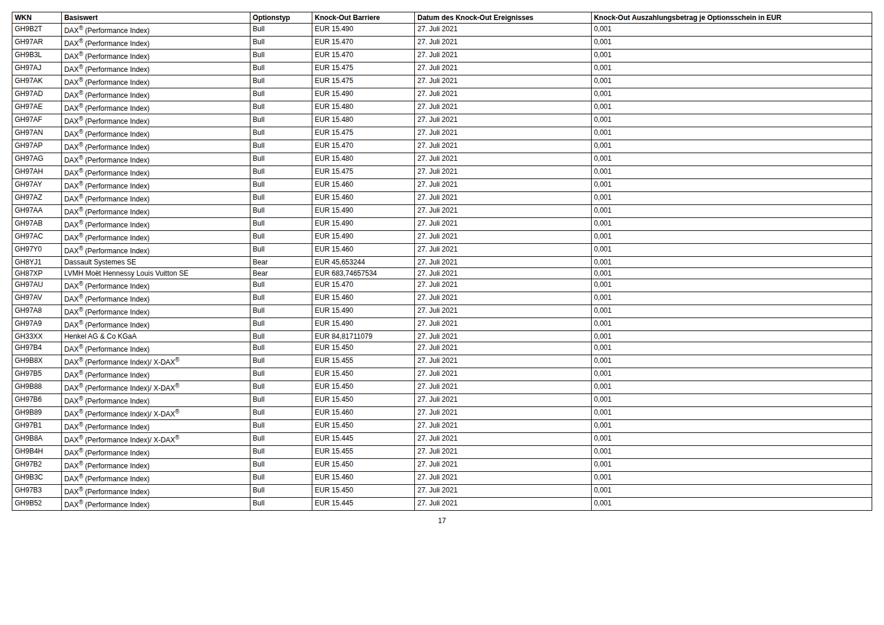| WKN | Basiswert | Optionstyp | Knock-Out Barriere | Datum des Knock-Out Ereignisses | Knock-Out Auszahlungsbetrag je Optionsschein in EUR |
| --- | --- | --- | --- | --- | --- |
| GH9B2T | DAX ® (Performance Index) | Bull | EUR 15.490 | 27. Juli 2021 | 0,001 |
| GH97AR | DAX ® (Performance Index) | Bull | EUR 15.470 | 27. Juli 2021 | 0,001 |
| GH9B3L | DAX ® (Performance Index) | Bull | EUR 15.470 | 27. Juli 2021 | 0,001 |
| GH97AJ | DAX ® (Performance Index) | Bull | EUR 15.475 | 27. Juli 2021 | 0,001 |
| GH97AK | DAX ® (Performance Index) | Bull | EUR 15.475 | 27. Juli 2021 | 0,001 |
| GH97AD | DAX ® (Performance Index) | Bull | EUR 15.490 | 27. Juli 2021 | 0,001 |
| GH97AE | DAX ® (Performance Index) | Bull | EUR 15.480 | 27. Juli 2021 | 0,001 |
| GH97AF | DAX ® (Performance Index) | Bull | EUR 15.480 | 27. Juli 2021 | 0,001 |
| GH97AN | DAX ® (Performance Index) | Bull | EUR 15.475 | 27. Juli 2021 | 0,001 |
| GH97AP | DAX ® (Performance Index) | Bull | EUR 15.470 | 27. Juli 2021 | 0,001 |
| GH97AG | DAX ® (Performance Index) | Bull | EUR 15.480 | 27. Juli 2021 | 0,001 |
| GH97AH | DAX ® (Performance Index) | Bull | EUR 15.475 | 27. Juli 2021 | 0,001 |
| GH97AY | DAX ® (Performance Index) | Bull | EUR 15.460 | 27. Juli 2021 | 0,001 |
| GH97AZ | DAX ® (Performance Index) | Bull | EUR 15.460 | 27. Juli 2021 | 0,001 |
| GH97AA | DAX ® (Performance Index) | Bull | EUR 15.490 | 27. Juli 2021 | 0,001 |
| GH97AB | DAX ® (Performance Index) | Bull | EUR 15.490 | 27. Juli 2021 | 0,001 |
| GH97AC | DAX ® (Performance Index) | Bull | EUR 15.490 | 27. Juli 2021 | 0,001 |
| GH97Y0 | DAX ® (Performance Index) | Bull | EUR 15.460 | 27. Juli 2021 | 0,001 |
| GH8YJ1 | Dassault Systemes SE | Bear | EUR 45,653244 | 27. Juli 2021 | 0,001 |
| GH87XP | LVMH Moët Hennessy Louis Vuitton SE | Bear | EUR 683,74657534 | 27. Juli 2021 | 0,001 |
| GH97AU | DAX ® (Performance Index) | Bull | EUR 15.470 | 27. Juli 2021 | 0,001 |
| GH97AV | DAX ® (Performance Index) | Bull | EUR 15.460 | 27. Juli 2021 | 0,001 |
| GH97A8 | DAX ® (Performance Index) | Bull | EUR 15.490 | 27. Juli 2021 | 0,001 |
| GH97A9 | DAX ® (Performance Index) | Bull | EUR 15.490 | 27. Juli 2021 | 0,001 |
| GH33XX | Henkel AG & Co KGaA | Bull | EUR 84,81711079 | 27. Juli 2021 | 0,001 |
| GH97B4 | DAX ® (Performance Index) | Bull | EUR 15.450 | 27. Juli 2021 | 0,001 |
| GH9B8X | DAX ® (Performance Index)/ X-DAX ® | Bull | EUR 15.455 | 27. Juli 2021 | 0,001 |
| GH97B5 | DAX ® (Performance Index) | Bull | EUR 15.450 | 27. Juli 2021 | 0,001 |
| GH9B88 | DAX ® (Performance Index)/ X-DAX ® | Bull | EUR 15.450 | 27. Juli 2021 | 0,001 |
| GH97B6 | DAX ® (Performance Index) | Bull | EUR 15.450 | 27. Juli 2021 | 0,001 |
| GH9B89 | DAX ® (Performance Index)/ X-DAX ® | Bull | EUR 15.460 | 27. Juli 2021 | 0,001 |
| GH97B1 | DAX ® (Performance Index) | Bull | EUR 15.450 | 27. Juli 2021 | 0,001 |
| GH9B8A | DAX ® (Performance Index)/ X-DAX ® | Bull | EUR 15.445 | 27. Juli 2021 | 0,001 |
| GH9B4H | DAX ® (Performance Index) | Bull | EUR 15.455 | 27. Juli 2021 | 0,001 |
| GH97B2 | DAX ® (Performance Index) | Bull | EUR 15.450 | 27. Juli 2021 | 0,001 |
| GH9B3C | DAX ® (Performance Index) | Bull | EUR 15.460 | 27. Juli 2021 | 0,001 |
| GH97B3 | DAX ® (Performance Index) | Bull | EUR 15.450 | 27. Juli 2021 | 0,001 |
| GH9B52 | DAX ® (Performance Index) | Bull | EUR 15.445 | 27. Juli 2021 | 0,001 |
17